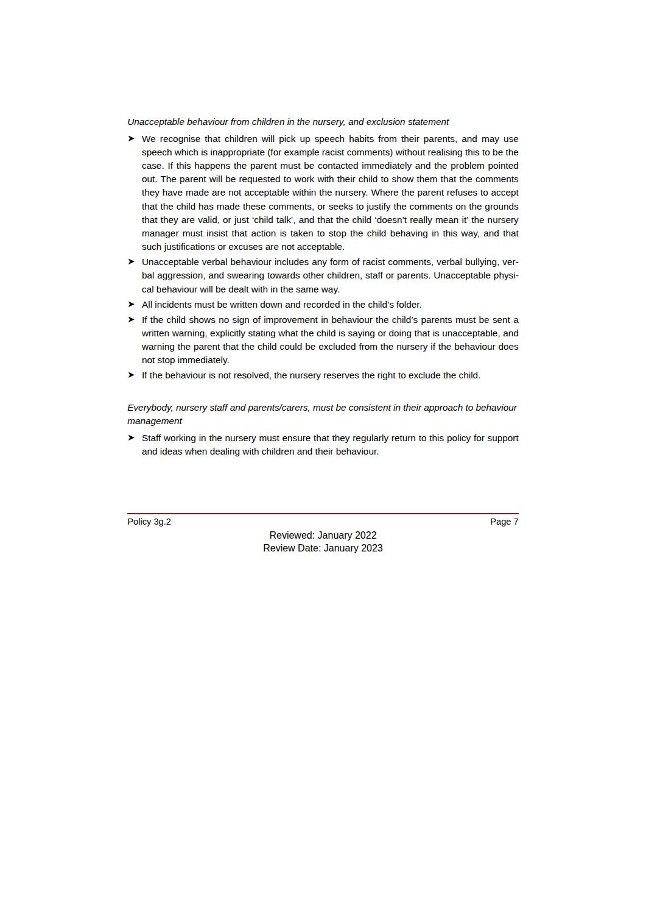Unacceptable behaviour from children in the nursery, and exclusion statement
We recognise that children will pick up speech habits from their parents, and may use speech which is inappropriate (for example racist comments) without realising this to be the case. If this happens the parent must be contacted immediately and the problem pointed out. The parent will be requested to work with their child to show them that the comments they have made are not acceptable within the nursery. Where the parent refuses to accept that the child has made these comments, or seeks to justify the comments on the grounds that they are valid, or just ‘child talk’, and that the child ‘doesn’t really mean it’ the nursery manager must insist that action is taken to stop the child behaving in this way, and that such justifications or excuses are not acceptable.
Unacceptable verbal behaviour includes any form of racist comments, verbal bullying, verbal aggression, and swearing towards other children, staff or parents. Unacceptable physical behaviour will be dealt with in the same way.
All incidents must be written down and recorded in the child’s folder.
If the child shows no sign of improvement in behaviour the child’s parents must be sent a written warning, explicitly stating what the child is saying or doing that is unacceptable, and warning the parent that the child could be excluded from the nursery if the behaviour does not stop immediately.
If the behaviour is not resolved, the nursery reserves the right to exclude the child.
Everybody, nursery staff and parents/carers, must be consistent in their approach to behaviour management
Staff working in the nursery must ensure that they regularly return to this policy for support and ideas when dealing with children and their behaviour.
Policy 3g.2 Page 7
Reviewed: January 2022
Review Date: January 2023